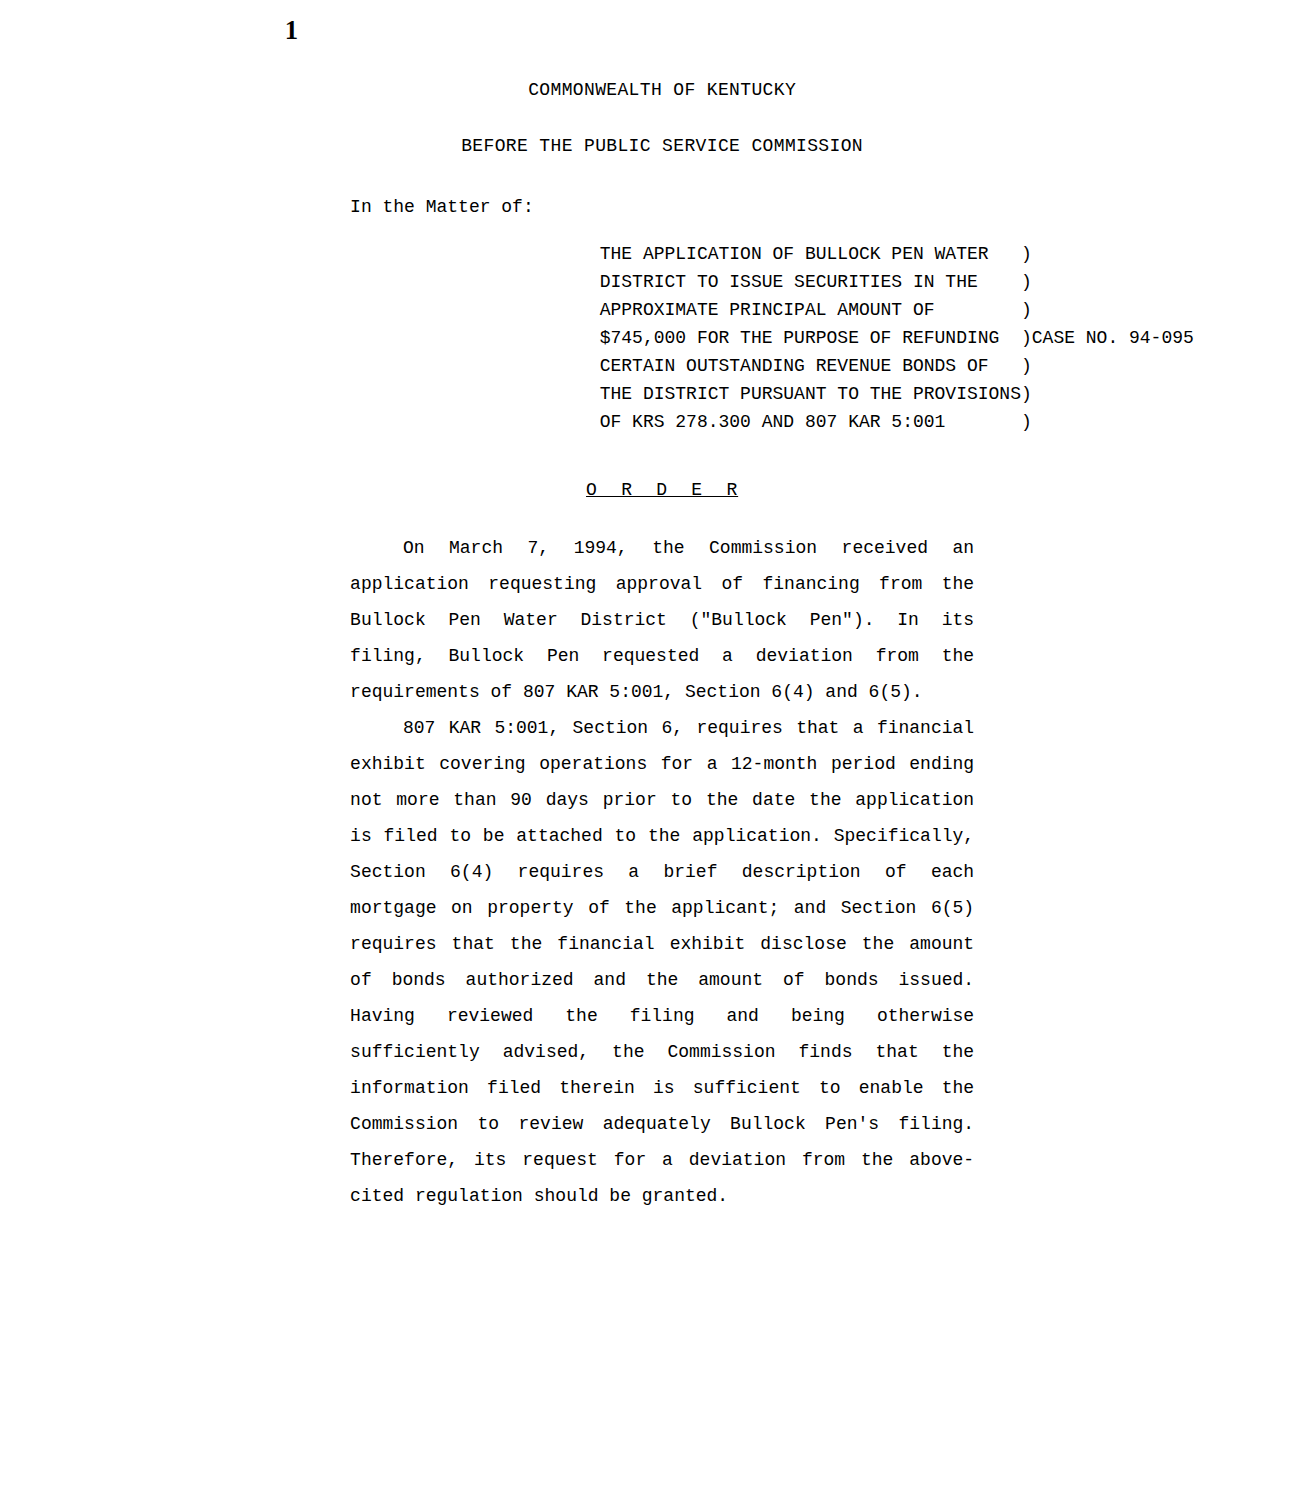1
COMMONWEALTH OF KENTUCKY
BEFORE THE PUBLIC SERVICE COMMISSION
In the Matter of:
| THE APPLICATION OF BULLOCK PEN WATER | ) | |
| DISTRICT TO ISSUE SECURITIES IN THE | ) | |
| APPROXIMATE PRINCIPAL AMOUNT OF | ) | |
| $745,000 FOR THE PURPOSE OF REFUNDING | ) | CASE NO. 94-095 |
| CERTAIN OUTSTANDING REVENUE BONDS OF | ) | |
| THE DISTRICT PURSUANT TO THE PROVISIONS | ) | |
| OF KRS 278.300 AND 807 KAR 5:001 | ) | |
O R D E R
On March 7, 1994, the Commission received an application requesting approval of financing from the Bullock Pen Water District ("Bullock Pen"). In its filing, Bullock Pen requested a deviation from the requirements of 807 KAR 5:001, Section 6(4) and 6(5).
807 KAR 5:001, Section 6, requires that a financial exhibit covering operations for a 12-month period ending not more than 90 days prior to the date the application is filed to be attached to the application. Specifically, Section 6(4) requires a brief description of each mortgage on property of the applicant; and Section 6(5) requires that the financial exhibit disclose the amount of bonds authorized and the amount of bonds issued. Having reviewed the filing and being otherwise sufficiently advised, the Commission finds that the information filed therein is sufficient to enable the Commission to review adequately Bullock Pen's filing. Therefore, its request for a deviation from the above-cited regulation should be granted.